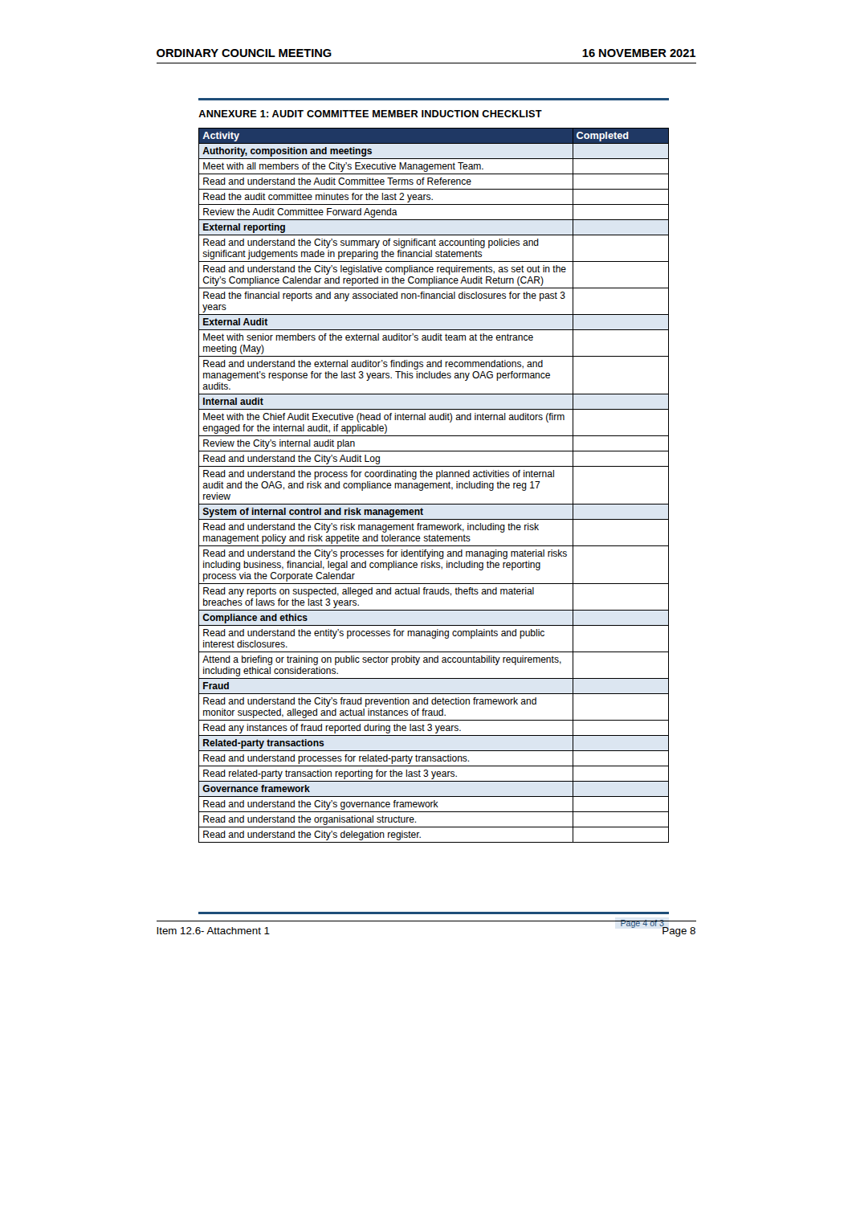ORDINARY COUNCIL MEETING
16 NOVEMBER 2021
ANNEXURE 1: AUDIT COMMITTEE MEMBER INDUCTION CHECKLIST
| Activity | Completed |
| --- | --- |
| Authority, composition and meetings | |
| Meet with all members of the City’s Executive Management Team. | |
| Read and understand the Audit Committee Terms of Reference | |
| Read the audit committee minutes for the last 2 years. | |
| Review the Audit Committee Forward Agenda | |
| External reporting | |
| Read and understand the City’s summary of significant accounting policies and significant judgements made in preparing the financial statements | |
| Read and understand the City’s legislative compliance requirements, as set out in the City’s Compliance Calendar and reported in the Compliance Audit Return (CAR) | |
| Read the financial reports and any associated non-financial disclosures for the past 3 years | |
| External Audit | |
| Meet with senior members of the external auditor’s audit team at the entrance meeting (May) | |
| Read and understand the external auditor’s findings and recommendations, and management’s response for the last 3 years. This includes any OAG performance audits. | |
| Internal audit | |
| Meet with the Chief Audit Executive (head of internal audit) and internal auditors (firm engaged for the internal audit, if applicable) | |
| Review the City’s internal audit plan | |
| Read and understand the City’s Audit Log | |
| Read and understand the process for coordinating the planned activities of internal audit and the OAG, and risk and compliance management, including the reg 17 review | |
| System of internal control and risk management | |
| Read and understand the City’s risk management framework, including the risk management policy and risk appetite and tolerance statements | |
| Read and understand the City’s processes for identifying and managing material risks including business, financial, legal and compliance risks, including the reporting process via the Corporate Calendar | |
| Read any reports on suspected, alleged and actual frauds, thefts and material breaches of laws for the last 3 years. | |
| Compliance and ethics | |
| Read and understand the entity’s processes for managing complaints and public interest disclosures. | |
| Attend a briefing or training on public sector probity and accountability requirements, including ethical considerations. | |
| Fraud | |
| Read and understand the City’s fraud prevention and detection framework and monitor suspected, alleged and actual instances of fraud. | |
| Read any instances of fraud reported during the last 3 years. | |
| Related-party transactions | |
| Read and understand processes for related-party transactions. | |
| Read related-party transaction reporting for the last 3 years. | |
| Governance framework | |
| Read and understand the City’s governance framework | |
| Read and understand the organisational structure. | |
| Read and understand the City’s delegation register. | |
Page 4 of 3
Item 12.6- Attachment 1
Page 8